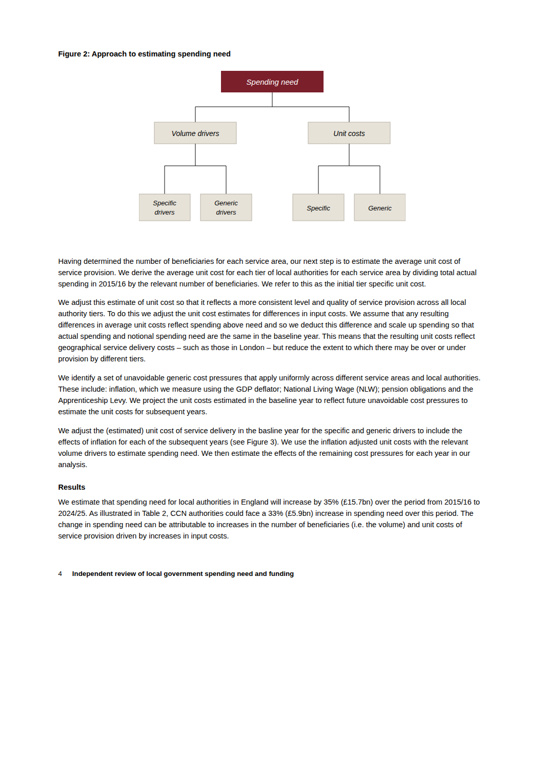Figure 2: Approach to estimating spending need
Spending need Volume drivers Unit costs Specific drivers Generic drivers Specific Generic
Having determined the number of beneficiaries for each service area, our next step is to estimate the average unit cost of service provision. We derive the average unit cost for each tier of local authorities for each service area by dividing total actual spending in 2015/16 by the relevant number of beneficiaries. We refer to this as the initial tier specific unit cost.
We adjust this estimate of unit cost so that it reflects a more consistent level and quality of service provision across all local authority tiers. To do this we adjust the unit cost estimates for differences in input costs. We assume that any resulting differences in average unit costs reflect spending above need and so we deduct this difference and scale up spending so that actual spending and notional spending need are the same in the baseline year. This means that the resulting unit costs reflect geographical service delivery costs – such as those in London – but reduce the extent to which there may be over or under provision by different tiers.
We identify a set of unavoidable generic cost pressures that apply uniformly across different service areas and local authorities. These include: inflation, which we measure using the GDP deflator; National Living Wage (NLW); pension obligations and the Apprenticeship Levy. We project the unit costs estimated in the baseline year to reflect future unavoidable cost pressures to estimate the unit costs for subsequent years.
We adjust the (estimated) unit cost of service delivery in the basline year for the specific and generic drivers to include the effects of inflation for each of the subsequent years (see Figure 3). We use the inflation adjusted unit costs with the relevant volume drivers to estimate spending need. We then estimate the effects of the remaining cost pressures for each year in our analysis.
Results
We estimate that spending need for local authorities in England will increase by 35% (£15.7bn) over the period from 2015/16 to 2024/25. As illustrated in Table 2, CCN authorities could face a 33% (£5.9bn) increase in spending need over this period. The change in spending need can be attributable to increases in the number of beneficiaries (i.e. the volume) and unit costs of service provision driven by increases in input costs.
4 Independent review of local government spending need and funding